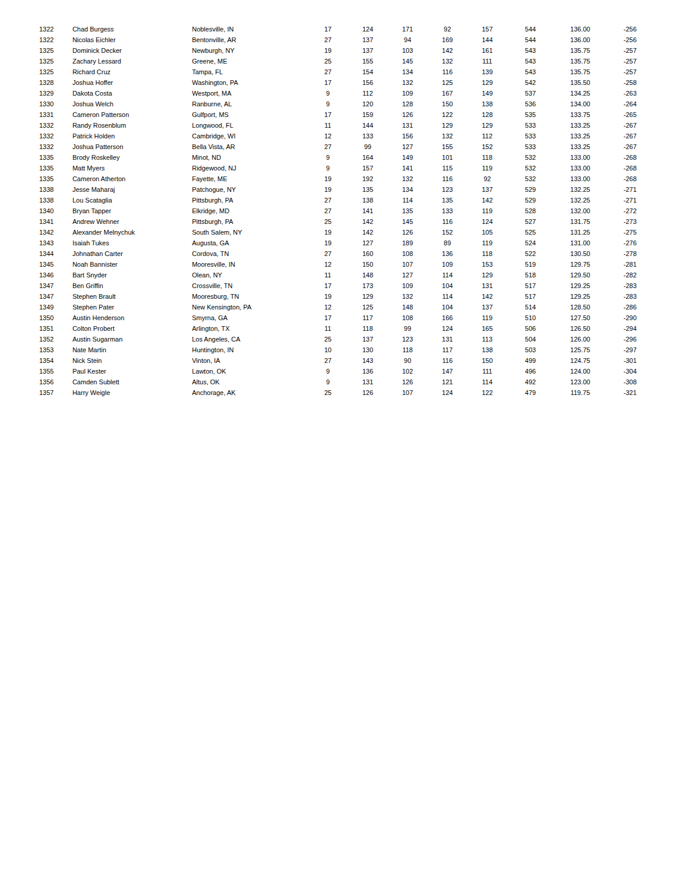| 1322 | Chad Burgess | Noblesville, IN | 17 | 124 | 171 | 92 | 157 | 544 | 136.00 | -256 |
| 1322 | Nicolas Eichler | Bentonville, AR | 27 | 137 | 94 | 169 | 144 | 544 | 136.00 | -256 |
| 1325 | Dominick Decker | Newburgh, NY | 19 | 137 | 103 | 142 | 161 | 543 | 135.75 | -257 |
| 1325 | Zachary Lessard | Greene, ME | 25 | 155 | 145 | 132 | 111 | 543 | 135.75 | -257 |
| 1325 | Richard Cruz | Tampa, FL | 27 | 154 | 134 | 116 | 139 | 543 | 135.75 | -257 |
| 1328 | Joshua Hoffer | Washington, PA | 17 | 156 | 132 | 125 | 129 | 542 | 135.50 | -258 |
| 1329 | Dakota Costa | Westport, MA | 9 | 112 | 109 | 167 | 149 | 537 | 134.25 | -263 |
| 1330 | Joshua Welch | Ranburne, AL | 9 | 120 | 128 | 150 | 138 | 536 | 134.00 | -264 |
| 1331 | Cameron Patterson | Gulfport, MS | 17 | 159 | 126 | 122 | 128 | 535 | 133.75 | -265 |
| 1332 | Randy Rosenblum | Longwood, FL | 11 | 144 | 131 | 129 | 129 | 533 | 133.25 | -267 |
| 1332 | Patrick Holden | Cambridge, WI | 12 | 133 | 156 | 132 | 112 | 533 | 133.25 | -267 |
| 1332 | Joshua Patterson | Bella Vista, AR | 27 | 99 | 127 | 155 | 152 | 533 | 133.25 | -267 |
| 1335 | Brody Roskelley | Minot, ND | 9 | 164 | 149 | 101 | 118 | 532 | 133.00 | -268 |
| 1335 | Matt Myers | Ridgewood, NJ | 9 | 157 | 141 | 115 | 119 | 532 | 133.00 | -268 |
| 1335 | Cameron Atherton | Fayette, ME | 19 | 192 | 132 | 116 | 92 | 532 | 133.00 | -268 |
| 1338 | Jesse Maharaj | Patchogue, NY | 19 | 135 | 134 | 123 | 137 | 529 | 132.25 | -271 |
| 1338 | Lou Scataglia | Pittsburgh, PA | 27 | 138 | 114 | 135 | 142 | 529 | 132.25 | -271 |
| 1340 | Bryan Tapper | Elkridge, MD | 27 | 141 | 135 | 133 | 119 | 528 | 132.00 | -272 |
| 1341 | Andrew Wehner | Pittsburgh, PA | 25 | 142 | 145 | 116 | 124 | 527 | 131.75 | -273 |
| 1342 | Alexander Melnychuk | South Salem, NY | 19 | 142 | 126 | 152 | 105 | 525 | 131.25 | -275 |
| 1343 | Isaiah Tukes | Augusta, GA | 19 | 127 | 189 | 89 | 119 | 524 | 131.00 | -276 |
| 1344 | Johnathan Carter | Cordova, TN | 27 | 160 | 108 | 136 | 118 | 522 | 130.50 | -278 |
| 1345 | Noah Bannister | Mooresville, IN | 12 | 150 | 107 | 109 | 153 | 519 | 129.75 | -281 |
| 1346 | Bart Snyder | Olean, NY | 11 | 148 | 127 | 114 | 129 | 518 | 129.50 | -282 |
| 1347 | Ben Griffin | Crossville, TN | 17 | 173 | 109 | 104 | 131 | 517 | 129.25 | -283 |
| 1347 | Stephen Brault | Mooresburg, TN | 19 | 129 | 132 | 114 | 142 | 517 | 129.25 | -283 |
| 1349 | Stephen Pater | New Kensington, PA | 12 | 125 | 148 | 104 | 137 | 514 | 128.50 | -286 |
| 1350 | Austin Henderson | Smyrna, GA | 17 | 117 | 108 | 166 | 119 | 510 | 127.50 | -290 |
| 1351 | Colton Probert | Arlington, TX | 11 | 118 | 99 | 124 | 165 | 506 | 126.50 | -294 |
| 1352 | Austin Sugarman | Los Angeles, CA | 25 | 137 | 123 | 131 | 113 | 504 | 126.00 | -296 |
| 1353 | Nate Martin | Huntington, IN | 10 | 130 | 118 | 117 | 138 | 503 | 125.75 | -297 |
| 1354 | Nick Stein | Vinton, IA | 27 | 143 | 90 | 116 | 150 | 499 | 124.75 | -301 |
| 1355 | Paul Kester | Lawton, OK | 9 | 136 | 102 | 147 | 111 | 496 | 124.00 | -304 |
| 1356 | Camden Sublett | Altus, OK | 9 | 131 | 126 | 121 | 114 | 492 | 123.00 | -308 |
| 1357 | Harry Weigle | Anchorage, AK | 25 | 126 | 107 | 124 | 122 | 479 | 119.75 | -321 |